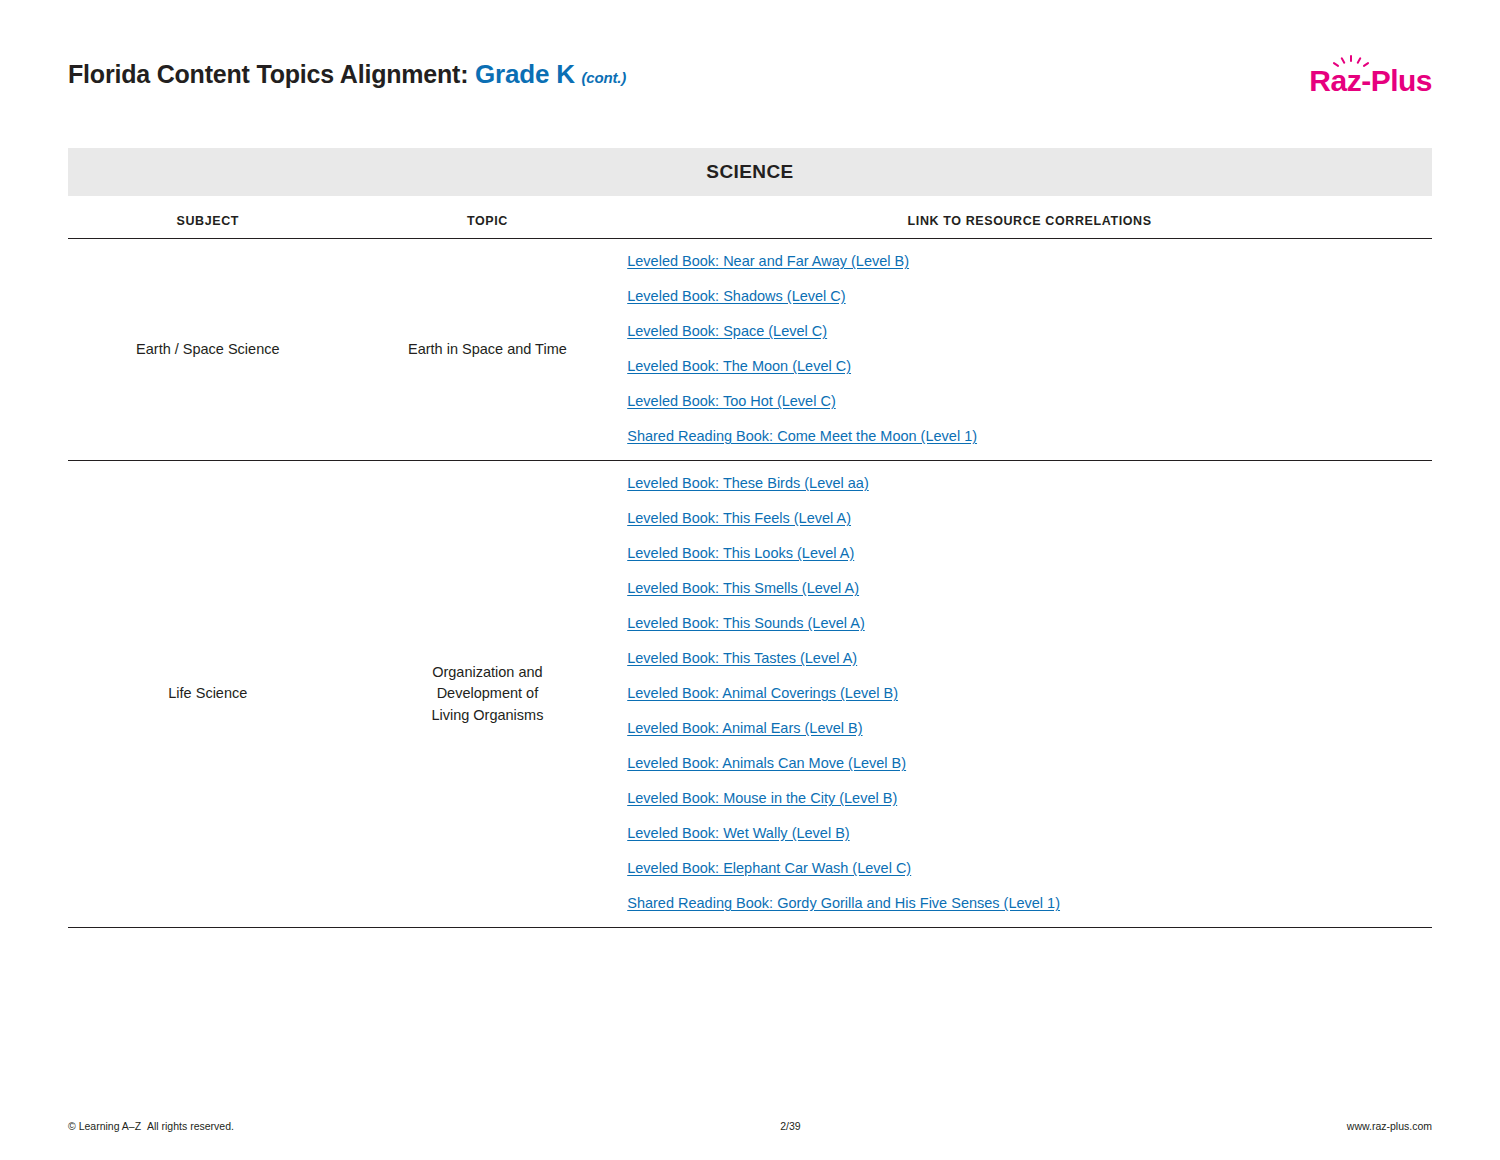Florida Content Topics Alignment: Grade K (cont.)
Raz-Plus
SCIENCE
| SUBJECT | TOPIC | LINK TO RESOURCE CORRELATIONS |
| --- | --- | --- |
| Earth / Space Science | Earth in Space and Time | Leveled Book: Near and Far Away (Level B) Leveled Book: Shadows (Level C) Leveled Book: Space (Level C) Leveled Book: The Moon (Level C) Leveled Book: Too Hot (Level C) Shared Reading Book: Come Meet the Moon (Level 1) |
| Life Science | Organization and Development of Living Organisms | Leveled Book: These Birds (Level aa) Leveled Book: This Feels (Level A) Leveled Book: This Looks (Level A) Leveled Book: This Smells (Level A) Leveled Book: This Sounds (Level A) Leveled Book: This Tastes (Level A) Leveled Book: Animal Coverings (Level B) Leveled Book: Animal Ears (Level B) Leveled Book: Animals Can Move (Level B) Leveled Book: Mouse in the City (Level B) Leveled Book: Wet Wally (Level B) Leveled Book: Elephant Car Wash (Level C) Shared Reading Book: Gordy Gorilla and His Five Senses (Level 1) |
© Learning A–Z All rights reserved.
2/39
www.raz-plus.com